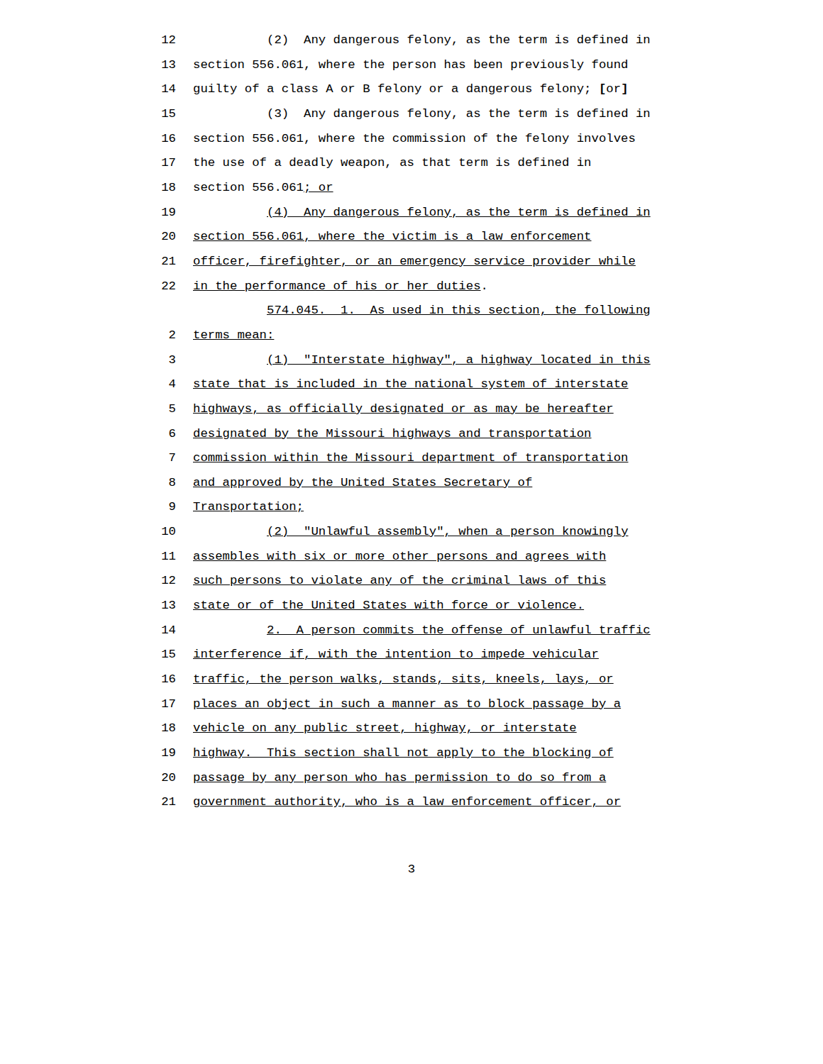12 (2) Any dangerous felony, as the term is defined in
13 section 556.061, where the person has been previously found
14 guilty of a class A or B felony or a dangerous felony; [or]
15 (3) Any dangerous felony, as the term is defined in
16 section 556.061, where the commission of the felony involves
17 the use of a deadly weapon, as that term is defined in
18 section 556.061; or
19 (4) Any dangerous felony, as the term is defined in
20 section 556.061, where the victim is a law enforcement
21 officer, firefighter, or an emergency service provider while
22 in the performance of his or her duties.
574.045. 1. As used in this section, the following
2 terms mean:
3 (1) "Interstate highway", a highway located in this
4 state that is included in the national system of interstate
5 highways, as officially designated or as may be hereafter
6 designated by the Missouri highways and transportation
7 commission within the Missouri department of transportation
8 and approved by the United States Secretary of
9 Transportation;
10 (2) "Unlawful assembly", when a person knowingly
11 assembles with six or more other persons and agrees with
12 such persons to violate any of the criminal laws of this
13 state or of the United States with force or violence.
14 2. A person commits the offense of unlawful traffic
15 interference if, with the intention to impede vehicular
16 traffic, the person walks, stands, sits, kneels, lays, or
17 places an object in such a manner as to block passage by a
18 vehicle on any public street, highway, or interstate
19 highway. This section shall not apply to the blocking of
20 passage by any person who has permission to do so from a
21 government authority, who is a law enforcement officer, or
3